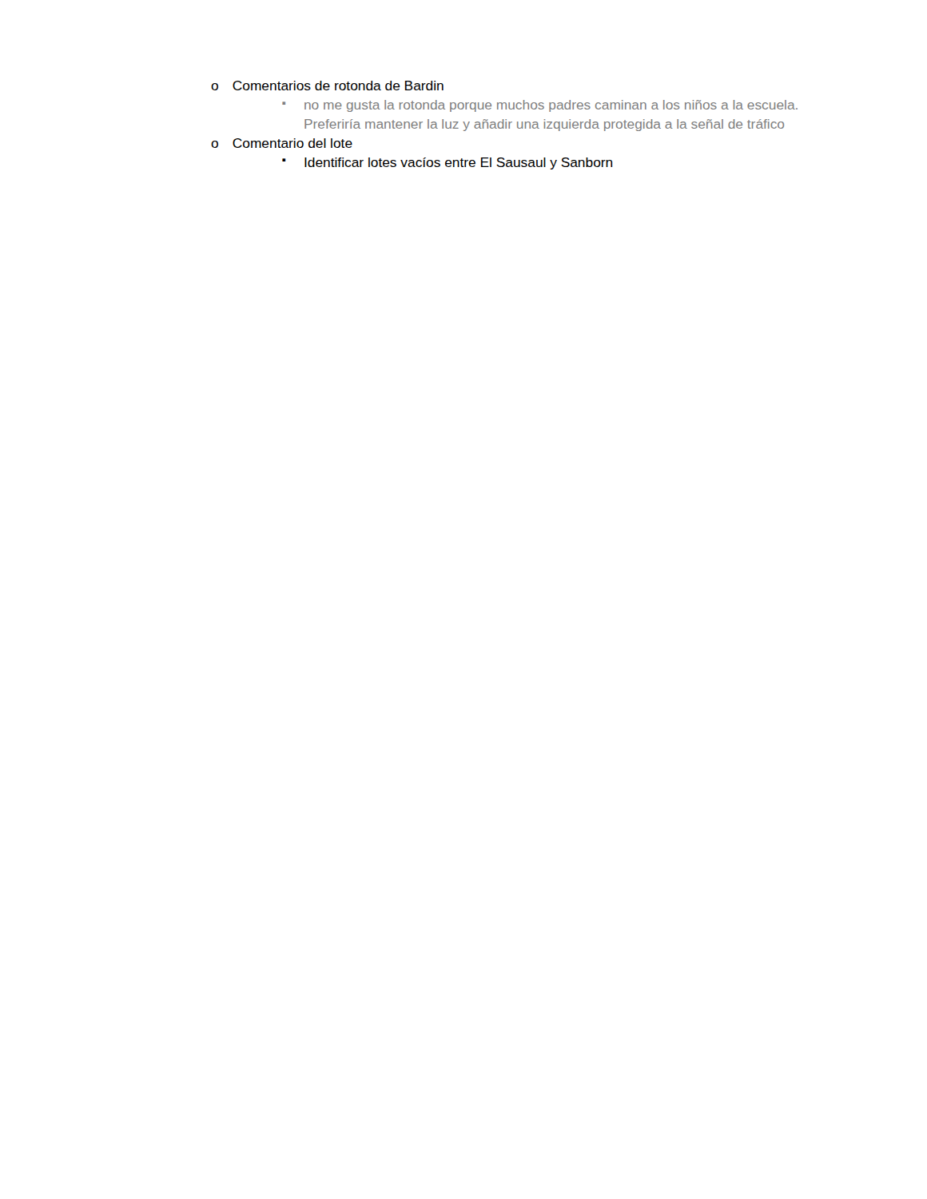Comentarios de rotonda de Bardin
no me gusta la rotonda porque muchos padres caminan a los niños a la escuela. Preferiría mantener la luz y añadir una izquierda protegida a la señal de tráfico
Comentario del lote
Identificar lotes vacíos entre El Sausaul y Sanborn